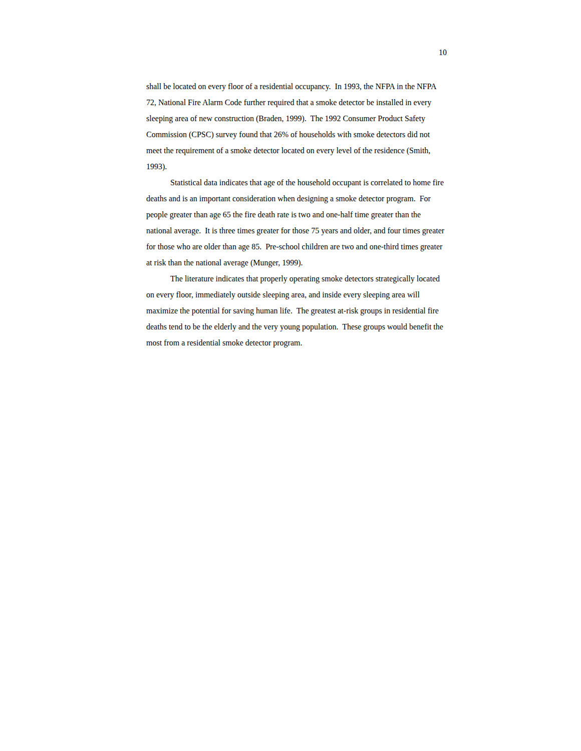10
shall be located on every floor of a residential occupancy. In 1993, the NFPA in the NFPA 72, National Fire Alarm Code further required that a smoke detector be installed in every sleeping area of new construction (Braden, 1999). The 1992 Consumer Product Safety Commission (CPSC) survey found that 26% of households with smoke detectors did not meet the requirement of a smoke detector located on every level of the residence (Smith, 1993).
Statistical data indicates that age of the household occupant is correlated to home fire deaths and is an important consideration when designing a smoke detector program. For people greater than age 65 the fire death rate is two and one-half time greater than the national average. It is three times greater for those 75 years and older, and four times greater for those who are older than age 85. Pre-school children are two and one-third times greater at risk than the national average (Munger, 1999).
The literature indicates that properly operating smoke detectors strategically located on every floor, immediately outside sleeping area, and inside every sleeping area will maximize the potential for saving human life. The greatest at-risk groups in residential fire deaths tend to be the elderly and the very young population. These groups would benefit the most from a residential smoke detector program.